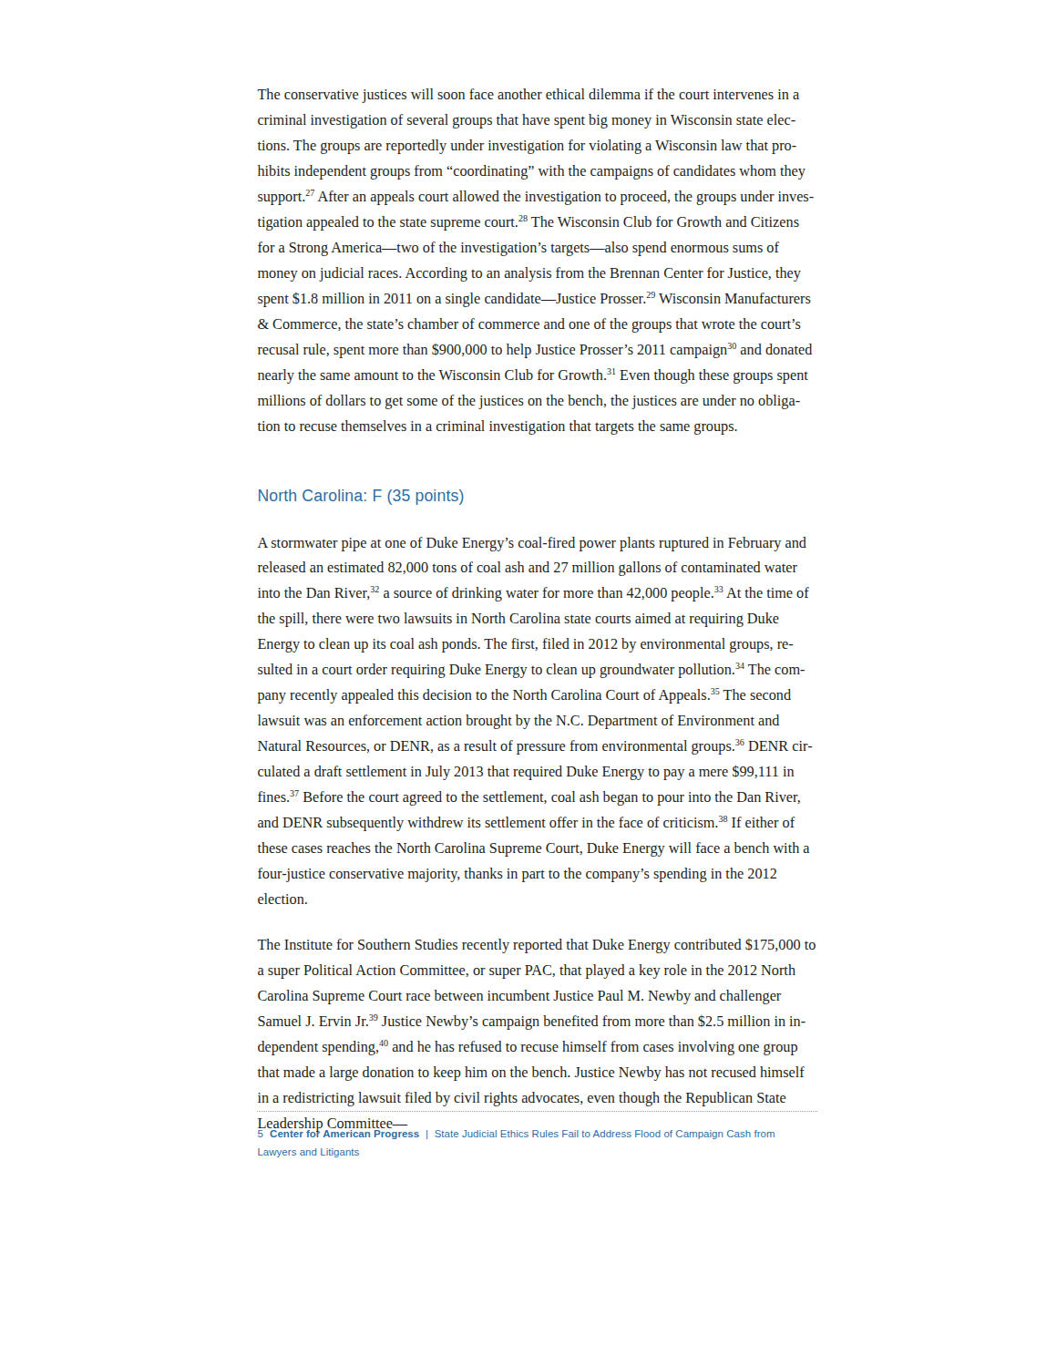The conservative justices will soon face another ethical dilemma if the court intervenes in a criminal investigation of several groups that have spent big money in Wisconsin state elections. The groups are reportedly under investigation for violating a Wisconsin law that prohibits independent groups from “coordinating” with the campaigns of candidates whom they support.27 After an appeals court allowed the investigation to proceed, the groups under investigation appealed to the state supreme court.28 The Wisconsin Club for Growth and Citizens for a Strong America—two of the investigation’s targets—also spend enormous sums of money on judicial races. According to an analysis from the Brennan Center for Justice, they spent $1.8 million in 2011 on a single candidate—Justice Prosser.29 Wisconsin Manufacturers & Commerce, the state’s chamber of commerce and one of the groups that wrote the court’s recusal rule, spent more than $900,000 to help Justice Prosser’s 2011 campaign30 and donated nearly the same amount to the Wisconsin Club for Growth.31 Even though these groups spent millions of dollars to get some of the justices on the bench, the justices are under no obligation to recuse themselves in a criminal investigation that targets the same groups.
North Carolina: F (35 points)
A stormwater pipe at one of Duke Energy’s coal-fired power plants ruptured in February and released an estimated 82,000 tons of coal ash and 27 million gallons of contaminated water into the Dan River,32 a source of drinking water for more than 42,000 people.33 At the time of the spill, there were two lawsuits in North Carolina state courts aimed at requiring Duke Energy to clean up its coal ash ponds. The first, filed in 2012 by environmental groups, resulted in a court order requiring Duke Energy to clean up groundwater pollution.34 The company recently appealed this decision to the North Carolina Court of Appeals.35 The second lawsuit was an enforcement action brought by the N.C. Department of Environment and Natural Resources, or DENR, as a result of pressure from environmental groups.36 DENR circulated a draft settlement in July 2013 that required Duke Energy to pay a mere $99,111 in fines.37 Before the court agreed to the settlement, coal ash began to pour into the Dan River, and DENR subsequently withdrew its settlement offer in the face of criticism.38 If either of these cases reaches the North Carolina Supreme Court, Duke Energy will face a bench with a four-justice conservative majority, thanks in part to the company’s spending in the 2012 election.
The Institute for Southern Studies recently reported that Duke Energy contributed $175,000 to a super Political Action Committee, or super PAC, that played a key role in the 2012 North Carolina Supreme Court race between incumbent Justice Paul M. Newby and challenger Samuel J. Ervin Jr.39 Justice Newby’s campaign benefited from more than $2.5 million in independent spending,40 and he has refused to recuse himself from cases involving one group that made a large donation to keep him on the bench. Justice Newby has not recused himself in a redistricting lawsuit filed by civil rights advocates, even though the Republican State Leadership Committee—
5 Center for American Progress | State Judicial Ethics Rules Fail to Address Flood of Campaign Cash from Lawyers and Litigants